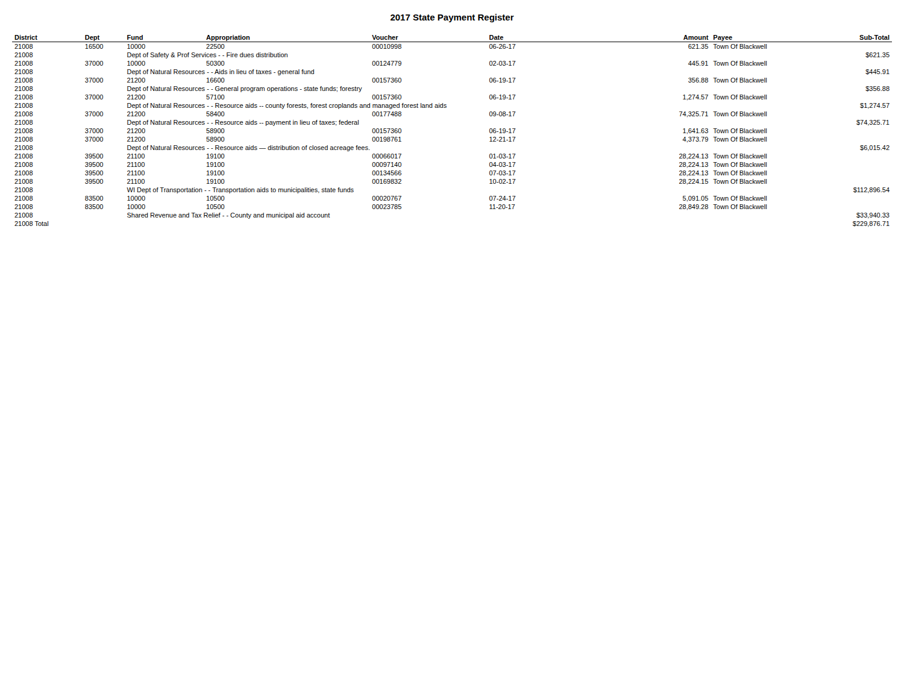2017 State Payment Register
| District | Dept | Fund | Appropriation | Voucher | Date | Amount | Payee | Sub-Total |
| --- | --- | --- | --- | --- | --- | --- | --- | --- |
| 21008 | 16500 | 10000 | 22500 | 00010998 | 06-26-17 | 621.35 | Town Of Blackwell | |
| 21008 | | Dept of Safety & Prof Services - - Fire dues distribution | | $621.35 |
| 21008 | 37000 | 10000 | 50300 | 00124779 | 02-03-17 | 445.91 | Town Of Blackwell | |
| 21008 | | Dept of Natural Resources - - Aids in lieu of taxes - general fund | | $445.91 |
| 21008 | 37000 | 21200 | 16600 | 00157360 | 06-19-17 | 356.88 | Town Of Blackwell | |
| 21008 | | Dept of Natural Resources - - General program operations - state funds; forestry | | $356.88 |
| 21008 | 37000 | 21200 | 57100 | 00157360 | 06-19-17 | 1,274.57 | Town Of Blackwell | |
| 21008 | | Dept of Natural Resources - - Resource aids -- county forests, forest croplands and managed forest land aids | | $1,274.57 |
| 21008 | 37000 | 21200 | 58400 | 00177488 | 09-08-17 | 74,325.71 | Town Of Blackwell | |
| 21008 | | Dept of Natural Resources - - Resource aids -- payment in lieu of taxes; federal | | $74,325.71 |
| 21008 | 37000 | 21200 | 58900 | 00157360 | 06-19-17 | 1,641.63 | Town Of Blackwell | |
| 21008 | 37000 | 21200 | 58900 | 00198761 | 12-21-17 | 4,373.79 | Town Of Blackwell | |
| 21008 | | Dept of Natural Resources - - Resource aids — distribution of closed acreage fees. | | $6,015.42 |
| 21008 | 39500 | 21100 | 19100 | 00066017 | 01-03-17 | 28,224.13 | Town Of Blackwell | |
| 21008 | 39500 | 21100 | 19100 | 00097140 | 04-03-17 | 28,224.13 | Town Of Blackwell | |
| 21008 | 39500 | 21100 | 19100 | 00134566 | 07-03-17 | 28,224.13 | Town Of Blackwell | |
| 21008 | 39500 | 21100 | 19100 | 00169832 | 10-02-17 | 28,224.15 | Town Of Blackwell | |
| 21008 | | WI Dept of Transportation - - Transportation aids to municipalities, state funds | | $112,896.54 |
| 21008 | 83500 | 10000 | 10500 | 00020767 | 07-24-17 | 5,091.05 | Town Of Blackwell | |
| 21008 | 83500 | 10000 | 10500 | 00023785 | 11-20-17 | 28,849.28 | Town Of Blackwell | |
| 21008 | | Shared Revenue and Tax Relief - - County and municipal aid account | | $33,940.33 |
| 21008 Total | | | | | | | | $229,876.71 |